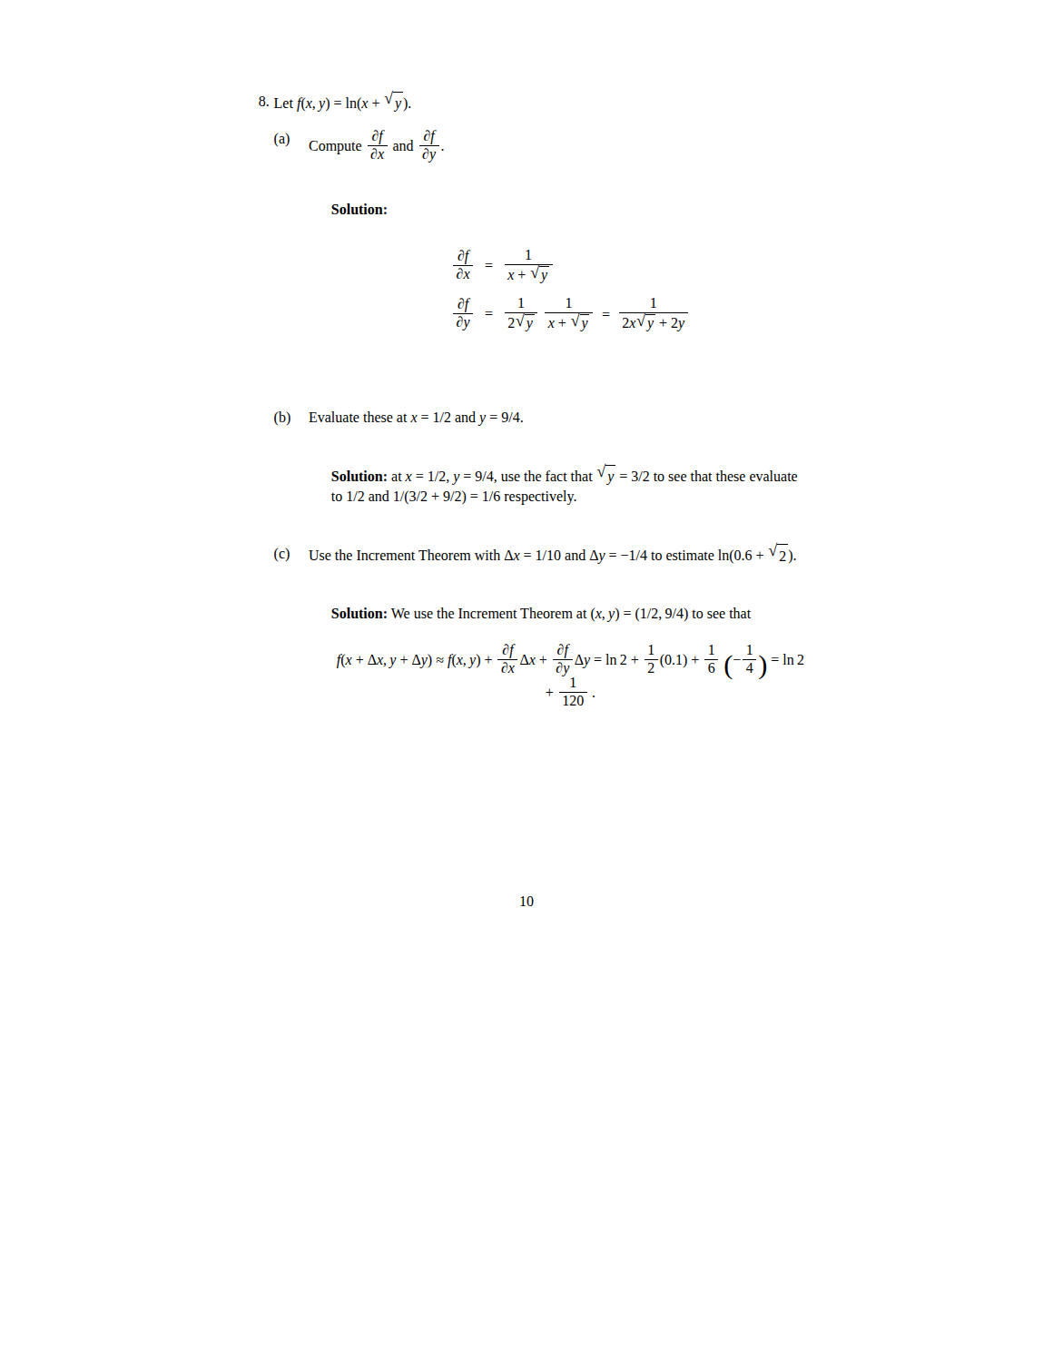8. Let f(x, y) = ln(x + y).
(a) Compute ∂f∂x and ∂f∂y.
Solution:
| ∂ f ∂ x | = | 1 x + y |
| ∂ f ∂ y | = | 1 2 y 1 x + y = 1 2 x y + 2 y |
(b) Evaluate these at x = 1/2 and y = 9/4.
Solution: at x = 1/2, y = 9/4, use the fact that y = 3/2 to see that these evaluate to 1/2 and 1/(3/2 + 9/2) = 1/6 respectively.
(c) Use the Increment Theorem with Δx = 1/10 and Δy = −1/4 to estimate ln(0.6 + 2).
Solution: We use the Increment Theorem at (x, y) = (1/2, 9/4) to see that
f(x + Δx, y + Δy) ≈ f(x, y) + ∂f∂x Δx + ∂f∂y Δy = ln 2 + 12(0.1) + 16 (−14) = ln 2 + 1120 .
10